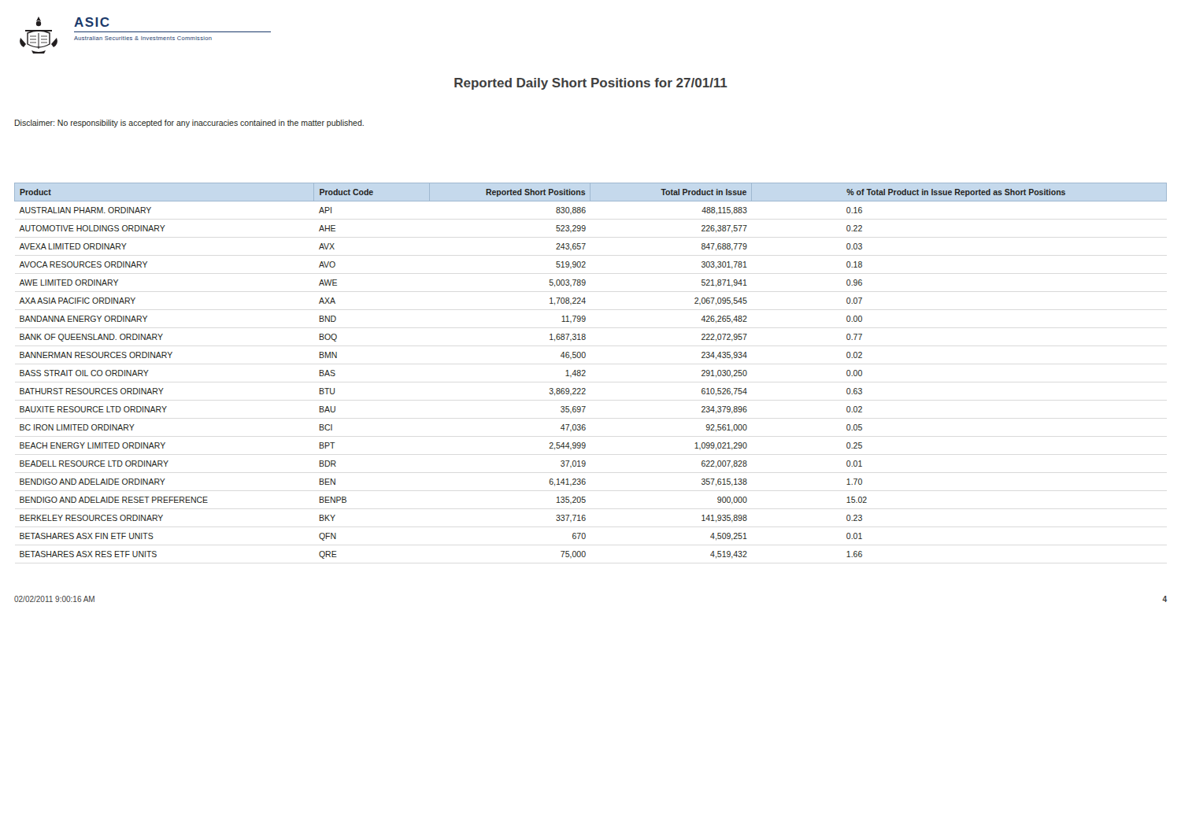ASIC
Australian Securities & Investments Commission
Reported Daily Short Positions for 27/01/11
Disclaimer: No responsibility is accepted for any inaccuracies contained in the matter published.
| Product | Product Code | Reported Short Positions | Total Product in Issue | % of Total Product in Issue Reported as Short Positions |
| --- | --- | --- | --- | --- |
| AUSTRALIAN PHARM. ORDINARY | API | 830,886 | 488,115,883 | 0.16 |
| AUTOMOTIVE HOLDINGS ORDINARY | AHE | 523,299 | 226,387,577 | 0.22 |
| AVEXA LIMITED ORDINARY | AVX | 243,657 | 847,688,779 | 0.03 |
| AVOCA RESOURCES ORDINARY | AVO | 519,902 | 303,301,781 | 0.18 |
| AWE LIMITED ORDINARY | AWE | 5,003,789 | 521,871,941 | 0.96 |
| AXA ASIA PACIFIC ORDINARY | AXA | 1,708,224 | 2,067,095,545 | 0.07 |
| BANDANNA ENERGY ORDINARY | BND | 11,799 | 426,265,482 | 0.00 |
| BANK OF QUEENSLAND. ORDINARY | BOQ | 1,687,318 | 222,072,957 | 0.77 |
| BANNERMAN RESOURCES ORDINARY | BMN | 46,500 | 234,435,934 | 0.02 |
| BASS STRAIT OIL CO ORDINARY | BAS | 1,482 | 291,030,250 | 0.00 |
| BATHURST RESOURCES ORDINARY | BTU | 3,869,222 | 610,526,754 | 0.63 |
| BAUXITE RESOURCE LTD ORDINARY | BAU | 35,697 | 234,379,896 | 0.02 |
| BC IRON LIMITED ORDINARY | BCI | 47,036 | 92,561,000 | 0.05 |
| BEACH ENERGY LIMITED ORDINARY | BPT | 2,544,999 | 1,099,021,290 | 0.25 |
| BEADELL RESOURCE LTD ORDINARY | BDR | 37,019 | 622,007,828 | 0.01 |
| BENDIGO AND ADELAIDE ORDINARY | BEN | 6,141,236 | 357,615,138 | 1.70 |
| BENDIGO AND ADELAIDE RESET PREFERENCE | BENPB | 135,205 | 900,000 | 15.02 |
| BERKELEY RESOURCES ORDINARY | BKY | 337,716 | 141,935,898 | 0.23 |
| BETASHARES ASX FIN ETF UNITS | QFN | 670 | 4,509,251 | 0.01 |
| BETASHARES ASX RES ETF UNITS | QRE | 75,000 | 4,519,432 | 1.66 |
02/02/2011 9:00:16 AM
4